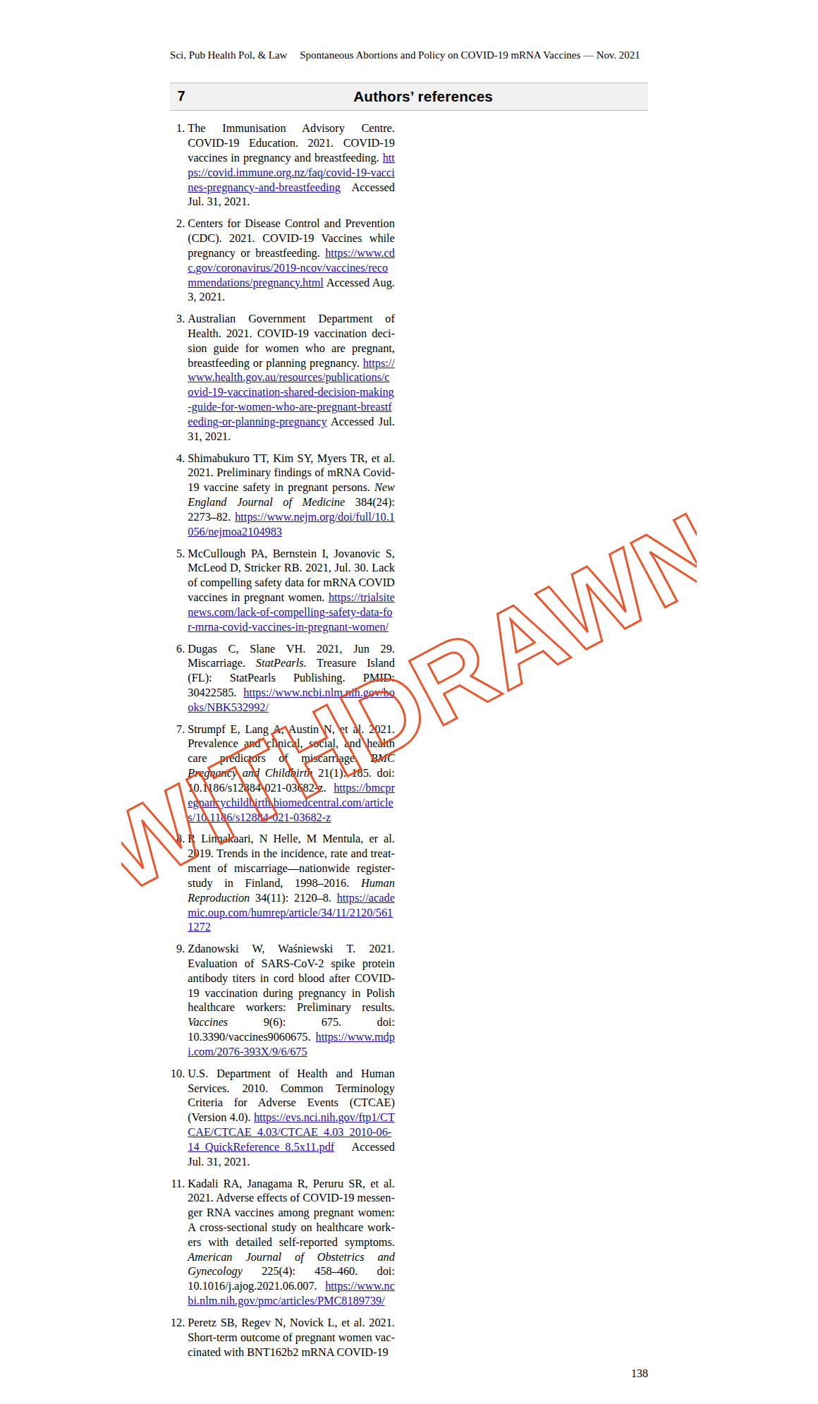Sci, Pub Health Pol, & Law
Spontaneous Abortions and Policy on COVID-19 mRNA Vaccines — Nov. 2021
7
Authors’ references
The Immunisation Advisory Centre. COVID-19 Education. 2021. COVID-19 vaccines in pregnancy and breastfeeding. https://covid.immune.org.nz/faq/covid-19-vaccines-pregnancy-and-breastfeeding Accessed Jul. 31, 2021.
Centers for Disease Control and Prevention (CDC). 2021. COVID-19 Vaccines while pregnancy or breastfeeding. https://www.cdc.gov/coronavirus/2019-ncov/vaccines/recommendations/pregnancy.html Accessed Aug. 3, 2021.
Australian Government Department of Health. 2021. COVID-19 vaccination decision guide for women who are pregnant, breastfeeding or planning pregnancy. https://www.health.gov.au/resources/publications/covid-19-vaccination-shared-decision-making-guide-for-women-who-are-pregnant-breastfeeding-or-planning-pregnancy Accessed Jul. 31, 2021.
Shimabukuro TT, Kim SY, Myers TR, et al. 2021. Preliminary findings of mRNA Covid-19 vaccine safety in pregnant persons. New England Journal of Medicine 384(24): 2273–82. https://www.nejm.org/doi/full/10.1056/nejmoa2104983
McCullough PA, Bernstein I, Jovanovic S, McLeod D, Stricker RB. 2021, Jul. 30. Lack of compelling safety data for mRNA COVID vaccines in pregnant women. https://trialsitenews.com/lack-of-compelling-safety-data-for-mrna-covid-vaccines-in-pregnant-women/
Dugas C, Slane VH. 2021, Jun 29. Miscarriage. StatPearls. Treasure Island (FL): StatPearls Publishing. PMID: 30422585. https://www.ncbi.nlm.nih.gov/books/NBK532992/
Strumpf E, Lang A, Austin N, et al. 2021. Prevalence and clinical, social, and health care predictors of miscarriage. BMC Pregnancy and Childbirth 21(1): 185. doi: 10.1186/s12884-021-03682-z. https://bmcpregnancychildbirth.biomedcentral.com/articles/10.1186/s12884-021-03682-z
R Linnakaari, N Helle, M Mentula, er al. 2019. Trends in the incidence, rate and treatment of miscarriage—nationwide register-study in Finland, 1998–2016. Human Reproduction 34(11): 2120–8. https://academic.oup.com/humrep/article/34/11/2120/5611272
Zdanowski W, Waśniewski T. 2021. Evaluation of SARS-CoV-2 spike protein antibody titers in cord blood after COVID-19 vaccination during pregnancy in Polish healthcare workers: Preliminary results. Vaccines 9(6): 675. doi: 10.3390/vaccines9060675. https://www.mdpi.com/2076-393X/9/6/675
U.S. Department of Health and Human Services. 2010. Common Terminology Criteria for Adverse Events (CTCAE) (Version 4.0). https://evs.nci.nih.gov/ftp1/CTCAE/CTCAE_4.03/CTCAE_4.03_2010-06-14_QuickReference_8.5x11.pdf Accessed Jul. 31, 2021.
Kadali RA, Janagama R, Peruru SR, et al. 2021. Adverse effects of COVID-19 messenger RNA vaccines among pregnant women: A cross-sectional study on healthcare workers with detailed self-reported symptoms. American Journal of Obstetrics and Gynecology 225(4): 458–460. doi: 10.1016/j.ajog.2021.06.007. https://www.ncbi.nlm.nih.gov/pmc/articles/PMC8189739/
Peretz SB, Regev N, Novick L, et al. 2021. Short-term outcome of pregnant women vaccinated with BNT162b2 mRNA COVID-19
WITHDRAWN
138